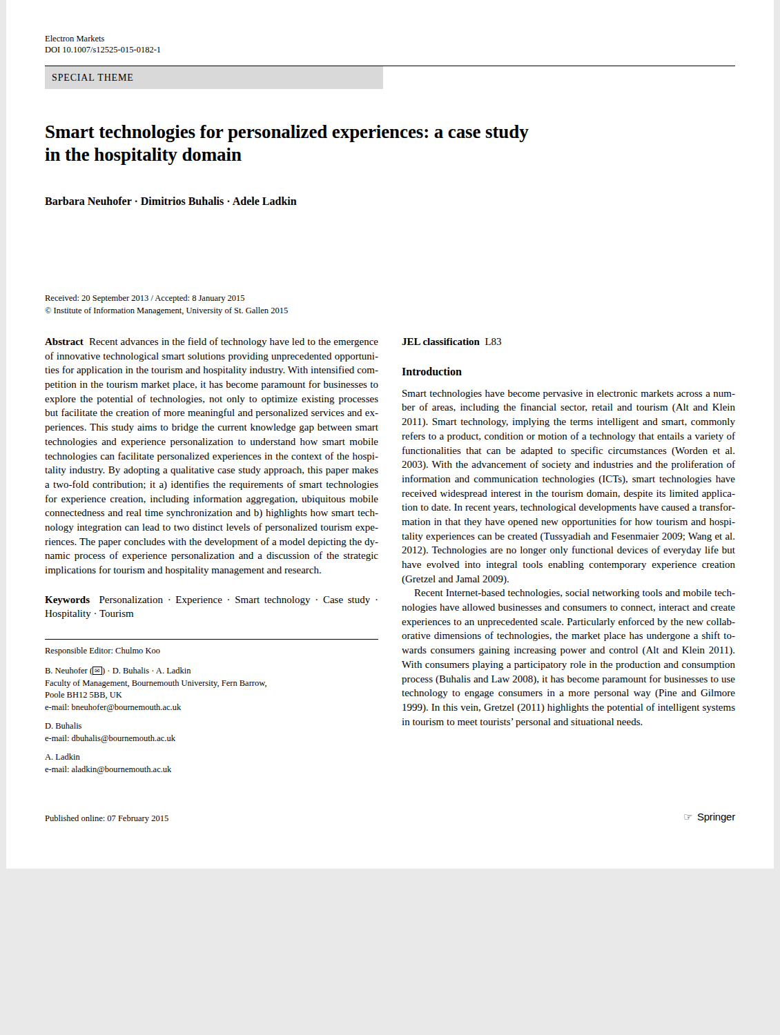Electron Markets
DOI 10.1007/s12525-015-0182-1
SPECIAL THEME
Smart technologies for personalized experiences: a case study
in the hospitality domain
Barbara Neuhofer · Dimitrios Buhalis · Adele Ladkin
Received: 20 September 2013 / Accepted: 8 January 2015
© Institute of Information Management, University of St. Gallen 2015
Abstract Recent advances in the field of technology have led to the emergence of innovative technological smart solutions providing unprecedented opportunities for application in the tourism and hospitality industry. With intensified competition in the tourism market place, it has become paramount for businesses to explore the potential of technologies, not only to optimize existing processes but facilitate the creation of more meaningful and personalized services and experiences. This study aims to bridge the current knowledge gap between smart technologies and experience personalization to understand how smart mobile technologies can facilitate personalized experiences in the context of the hospitality industry. By adopting a qualitative case study approach, this paper makes a two-fold contribution; it a) identifies the requirements of smart technologies for experience creation, including information aggregation, ubiquitous mobile connectedness and real time synchronization and b) highlights how smart technology integration can lead to two distinct levels of personalized tourism experiences. The paper concludes with the development of a model depicting the dynamic process of experience personalization and a discussion of the strategic implications for tourism and hospitality management and research.
Keywords Personalization · Experience · Smart technology · Case study · Hospitality · Tourism
Responsible Editor: Chulmo Koo
B. Neuhofer (✉) · D. Buhalis · A. Ladkin
Faculty of Management, Bournemouth University, Fern Barrow,
Poole BH12 5BB, UK
e-mail: bneuhofer@bournemouth.ac.uk
D. Buhalis
e-mail: dbuhalis@bournemouth.ac.uk
A. Ladkin
e-mail: aladkin@bournemouth.ac.uk
JEL classification L83
Introduction
Smart technologies have become pervasive in electronic markets across a number of areas, including the financial sector, retail and tourism (Alt and Klein 2011). Smart technology, implying the terms intelligent and smart, commonly refers to a product, condition or motion of a technology that entails a variety of functionalities that can be adapted to specific circumstances (Worden et al. 2003). With the advancement of society and industries and the proliferation of information and communication technologies (ICTs), smart technologies have received widespread interest in the tourism domain, despite its limited application to date. In recent years, technological developments have caused a transformation in that they have opened new opportunities for how tourism and hospitality experiences can be created (Tussyadiah and Fesenmaier 2009; Wang et al. 2012). Technologies are no longer only functional devices of everyday life but have evolved into integral tools enabling contemporary experience creation (Gretzel and Jamal 2009).
Recent Internet-based technologies, social networking tools and mobile technologies have allowed businesses and consumers to connect, interact and create experiences to an unprecedented scale. Particularly enforced by the new collaborative dimensions of technologies, the market place has undergone a shift towards consumers gaining increasing power and control (Alt and Klein 2011). With consumers playing a participatory role in the production and consumption process (Buhalis and Law 2008), it has become paramount for businesses to use technology to engage consumers in a more personal way (Pine and Gilmore 1999). In this vein, Gretzel (2011) highlights the potential of intelligent systems in tourism to meet tourists’ personal and situational needs.
Published online: 07 February 2015
☞ Springer